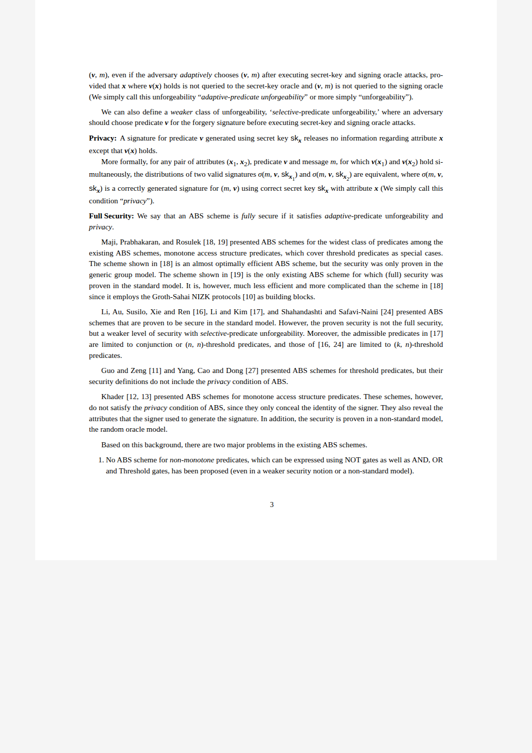(v, m), even if the adversary adaptively chooses (v, m) after executing secret-key and signing oracle attacks, provided that x where v(x) holds is not queried to the secret-key oracle and (v, m) is not queried to the signing oracle (We simply call this unforgeability “adaptive-predicate unforgeability” or more simply “unforgeability”).
We can also define a weaker class of unforgeability, ‘selective-predicate unforgeability,’ where an adversary should choose predicate v for the forgery signature before executing secret-key and signing oracle attacks.
Privacy:
A signature for predicate v generated using secret key skx releases no information regarding attribute x except that v(x) holds.
More formally, for any pair of attributes (x1, x2), predicate v and message m, for which v(x1) and v(x2) hold simultaneously, the distributions of two valid signatures σ(m, v, skx1) and σ(m, v, skx2) are equivalent, where σ(m, v, skx) is a correctly generated signature for (m, v) using correct secret key skx with attribute x (We simply call this condition “privacy”).
Full Security:
We say that an ABS scheme is fully secure if it satisfies adaptive-predicate unforgeability and privacy.
Maji, Prabhakaran, and Rosulek [18, 19] presented ABS schemes for the widest class of predicates among the existing ABS schemes, monotone access structure predicates, which cover threshold predicates as special cases. The scheme shown in [18] is an almost optimally efficient ABS scheme, but the security was only proven in the generic group model. The scheme shown in [19] is the only existing ABS scheme for which (full) security was proven in the standard model. It is, however, much less efficient and more complicated than the scheme in [18] since it employs the Groth-Sahai NIZK protocols [10] as building blocks.
Li, Au, Susilo, Xie and Ren [16], Li and Kim [17], and Shahandashti and Safavi-Naini [24] presented ABS schemes that are proven to be secure in the standard model. However, the proven security is not the full security, but a weaker level of security with selective-predicate unforgeability. Moreover, the admissible predicates in [17] are limited to conjunction or (n, n)-threshold predicates, and those of [16, 24] are limited to (k, n)-threshold predicates.
Guo and Zeng [11] and Yang, Cao and Dong [27] presented ABS schemes for threshold predicates, but their security definitions do not include the privacy condition of ABS.
Khader [12, 13] presented ABS schemes for monotone access structure predicates. These schemes, however, do not satisfy the privacy condition of ABS, since they only conceal the identity of the signer. They also reveal the attributes that the signer used to generate the signature. In addition, the security is proven in a non-standard model, the random oracle model.
Based on this background, there are two major problems in the existing ABS schemes.
No ABS scheme for non-monotone predicates, which can be expressed using NOT gates as well as AND, OR and Threshold gates, has been proposed (even in a weaker security notion or a non-standard model).
3